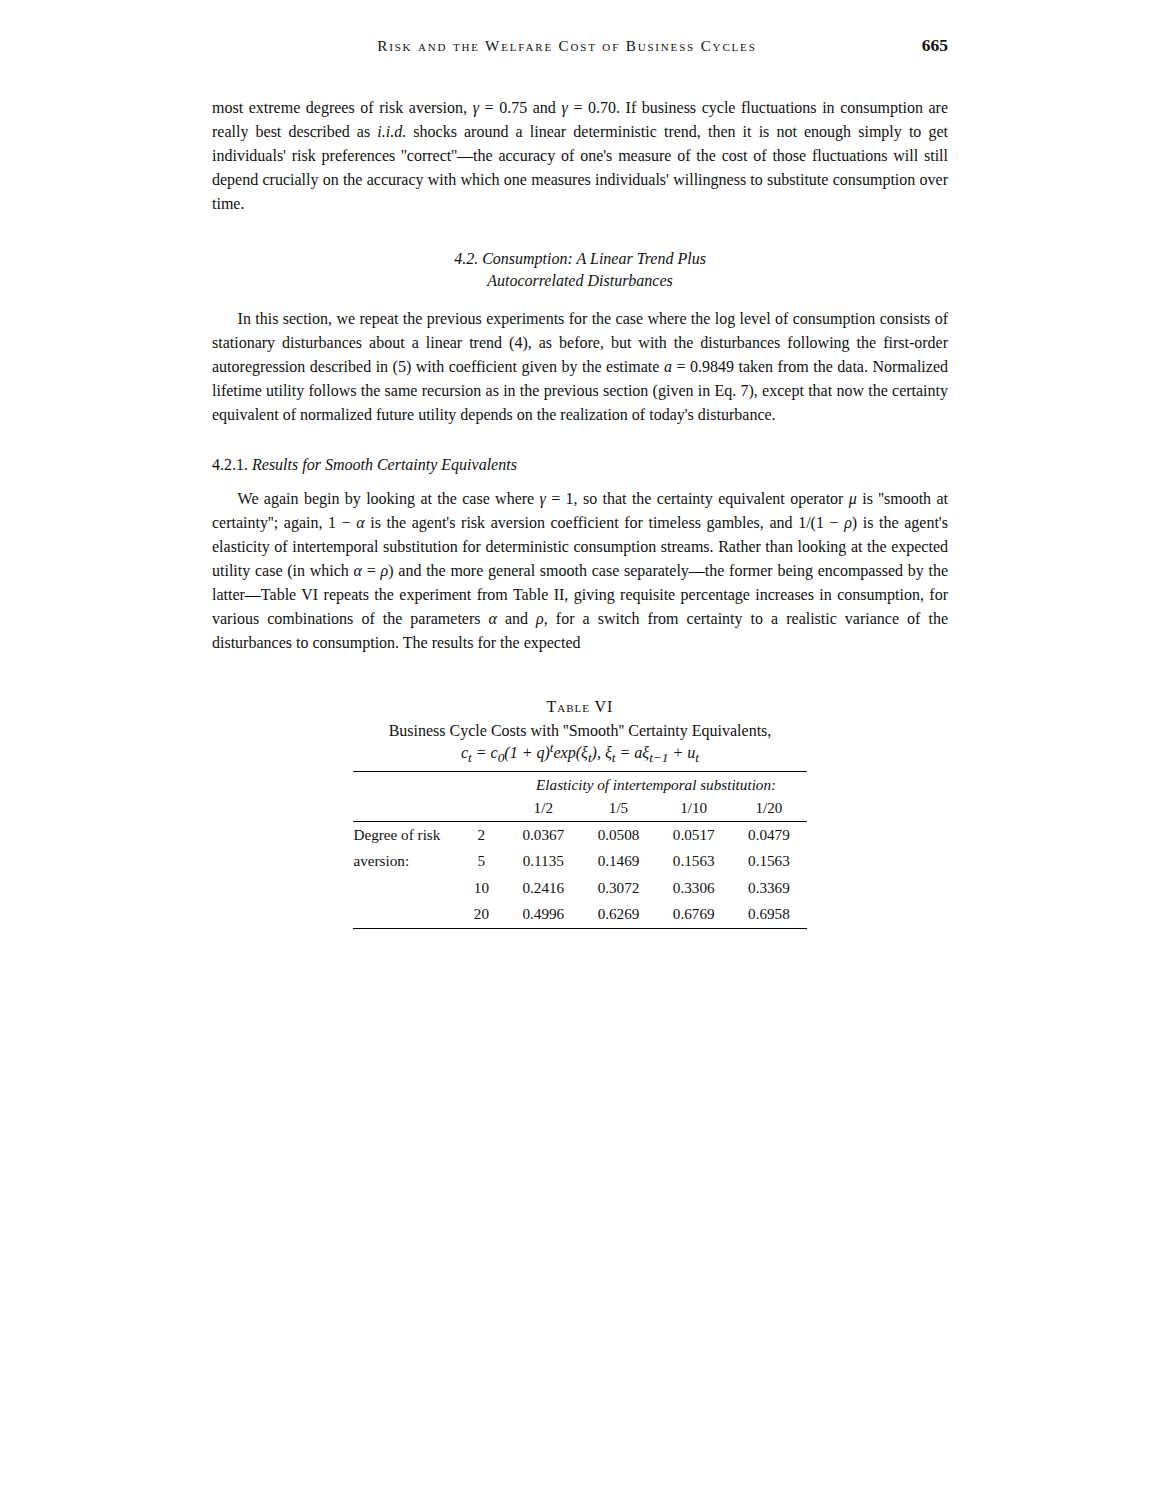Risk and the Welfare Cost of Business Cycles 665
most extreme degrees of risk aversion, γ = 0.75 and γ = 0.70. If business cycle fluctuations in consumption are really best described as i.i.d. shocks around a linear deterministic trend, then it is not enough simply to get individuals' risk preferences ''correct''—the accuracy of one's measure of the cost of those fluctuations will still depend crucially on the accuracy with which one measures individuals' willingness to substitute consumption over time.
4.2. Consumption: A Linear Trend Plus
Autocorrelated Disturbances
In this section, we repeat the previous experiments for the case where the log level of consumption consists of stationary disturbances about a linear trend (4), as before, but with the disturbances following the first-order autoregression described in (5) with coefficient given by the estimate a = 0.9849 taken from the data. Normalized lifetime utility follows the same recursion as in the previous section (given in Eq. 7), except that now the certainty equivalent of normalized future utility depends on the realization of today's disturbance.
4.2.1. Results for Smooth Certainty Equivalents
We again begin by looking at the case where γ = 1, so that the certainty equivalent operator μ is ''smooth at certainty''; again, 1 − α is the agent's risk aversion coefficient for timeless gambles, and 1/(1 − ρ) is the agent's elasticity of intertemporal substitution for deterministic consumption streams. Rather than looking at the expected utility case (in which α = ρ) and the more general smooth case separately—the former being encompassed by the latter—Table VI repeats the experiment from Table II, giving requisite percentage increases in consumption, for various combinations of the parameters α and ρ, for a switch from certainty to a realistic variance of the disturbances to consumption. The results for the expected
Table VI
Business Cycle Costs with ''Smooth'' Certainty Equivalents,
ct = c0(1 + q)texp(ξt), ξt = aξt−1 + ut
| | Elasticity of intertemporal substitution: |
| --- | --- |
| | | 1/2 | 1/5 | 1/10 | 1/20 |
| Degree of risk | 2 | 0.0367 | 0.0508 | 0.0517 | 0.0479 |
| aversion: | 5 | 0.1135 | 0.1469 | 0.1563 | 0.1563 |
| | 10 | 0.2416 | 0.3072 | 0.3306 | 0.3369 |
| | 20 | 0.4996 | 0.6269 | 0.6769 | 0.6958 |